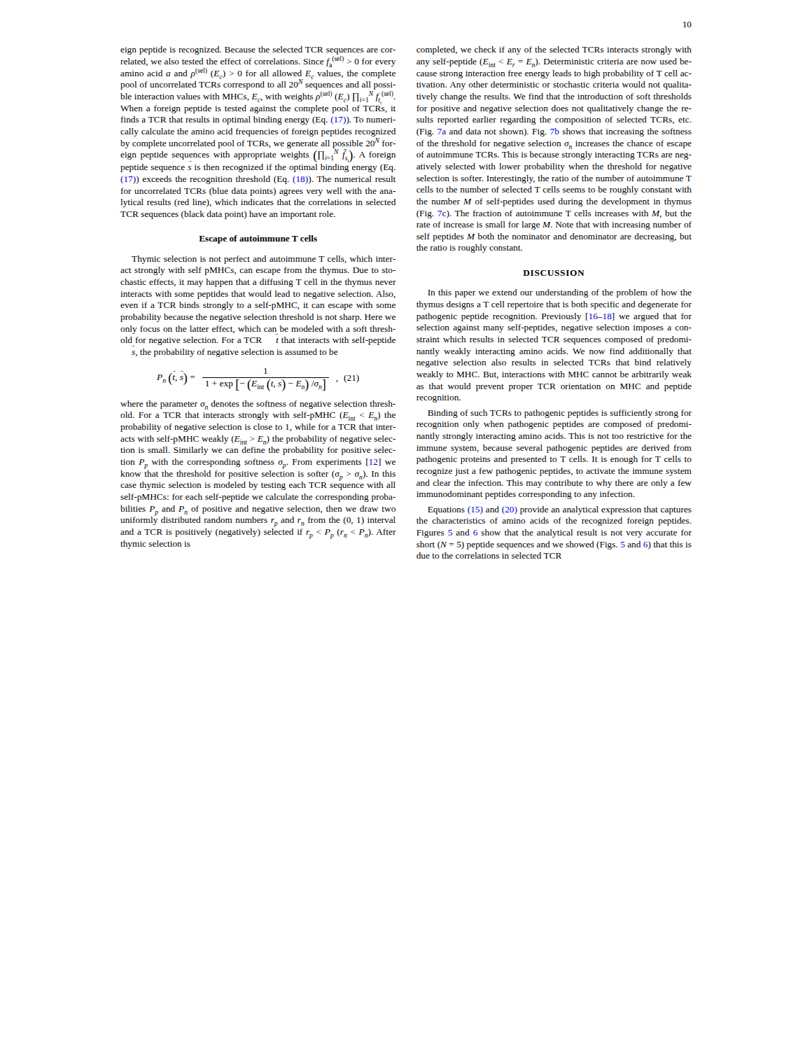10
eign peptide is recognized. Because the selected TCR sequences are correlated, we also tested the effect of correlations. Since fa(sel) > 0 for every amino acid a and ρ(sel) (Ec) > 0 for all allowed Ec values, the complete pool of uncorrelated TCRs correspond to all 20N sequences and all possible interaction values with MHCs, Ec, with weights ρ(sel) (Ec) ∏i=1N fti(sel). When a foreign peptide is tested against the complete pool of TCRs, it finds a TCR that results in optimal binding energy (Eq. (17)). To numerically calculate the amino acid frequencies of foreign peptides recognized by complete uncorrelated pool of TCRs, we generate all possible 20N foreign peptide sequences with appropriate weights (∏i=1N f̃si). A foreign peptide sequence s is then recognized if the optimal binding energy (Eq. (17)) exceeds the recognition threshold (Eq. (18)). The numerical result for uncorrelated TCRs (blue data points) agrees very well with the analytical results (red line), which indicates that the correlations in selected TCR sequences (black data point) have an important role.
Escape of autoimmune T cells
Thymic selection is not perfect and autoimmune T cells, which interact strongly with self pMHCs, can escape from the thymus. Due to stochastic effects, it may happen that a diffusing T cell in the thymus never interacts with some peptides that would lead to negative selection. Also, even if a TCR binds strongly to a self-pMHC, it can escape with some probability because the negative selection threshold is not sharp. Here we only focus on the latter effect, which can be modeled with a soft threshold for negative selection. For a TCR t that interacts with self-peptide s, the probability of negative selection is assumed to be
Pn (t, s) = 1 1 + exp [− (Eint (t, s) − En) /σn] , (21)
where the parameter σn denotes the softness of negative selection threshold. For a TCR that interacts strongly with self-pMHC (Eint < En) the probability of negative selection is close to 1, while for a TCR that interacts with self-pMHC weakly (Eint > En) the probability of negative selection is small. Similarly we can define the probability for positive selection Pp with the corresponding softness σp. From experiments [12] we know that the threshold for positive selection is softer (σp > σn). In this case thymic selection is modeled by testing each TCR sequence with all self-pMHCs: for each self-peptide we calculate the corresponding probabilities Pp and Pn of positive and negative selection, then we draw two uniformly distributed random numbers rp and rn from the (0, 1) interval and a TCR is positively (negatively) selected if rp < Pp (rn < Pn). After thymic selection is
completed, we check if any of the selected TCRs interacts strongly with any self-peptide (Eint < Er = En). Deterministic criteria are now used because strong interaction free energy leads to high probability of T cell activation. Any other deterministic or stochastic criteria would not qualitatively change the results. We find that the introduction of soft thresholds for positive and negative selection does not qualitatively change the results reported earlier regarding the composition of selected TCRs, etc. (Fig. 7a and data not shown). Fig. 7b shows that increasing the softness of the threshold for negative selection σn increases the chance of escape of autoimmune TCRs. This is because strongly interacting TCRs are negatively selected with lower probability when the threshold for negative selection is softer. Interestingly, the ratio of the number of autoimmune T cells to the number of selected T cells seems to be roughly constant with the number M of self-peptides used during the development in thymus (Fig. 7c). The fraction of autoimmune T cells increases with M, but the rate of increase is small for large M. Note that with increasing number of self peptides M both the nominator and denominator are decreasing, but the ratio is roughly constant.
DISCUSSION
In this paper we extend our understanding of the problem of how the thymus designs a T cell repertoire that is both specific and degenerate for pathogenic peptide recognition. Previously [16–18] we argued that for selection against many self-peptides, negative selection imposes a constraint which results in selected TCR sequences composed of predominantly weakly interacting amino acids. We now find additionally that negative selection also results in selected TCRs that bind relatively weakly to MHC. But, interactions with MHC cannot be arbitrarily weak as that would prevent proper TCR orientation on MHC and peptide recognition.
Binding of such TCRs to pathogenic peptides is sufficiently strong for recognition only when pathogenic peptides are composed of predominantly strongly interacting amino acids. This is not too restrictive for the immune system, because several pathogenic peptides are derived from pathogenic proteins and presented to T cells. It is enough for T cells to recognize just a few pathogenic peptides, to activate the immune system and clear the infection. This may contribute to why there are only a few immunodominant peptides corresponding to any infection.
Equations (15) and (20) provide an analytical expression that captures the characteristics of amino acids of the recognized foreign peptides. Figures 5 and 6 show that the analytical result is not very accurate for short (N = 5) peptide sequences and we showed (Figs. 5 and 6) that this is due to the correlations in selected TCR